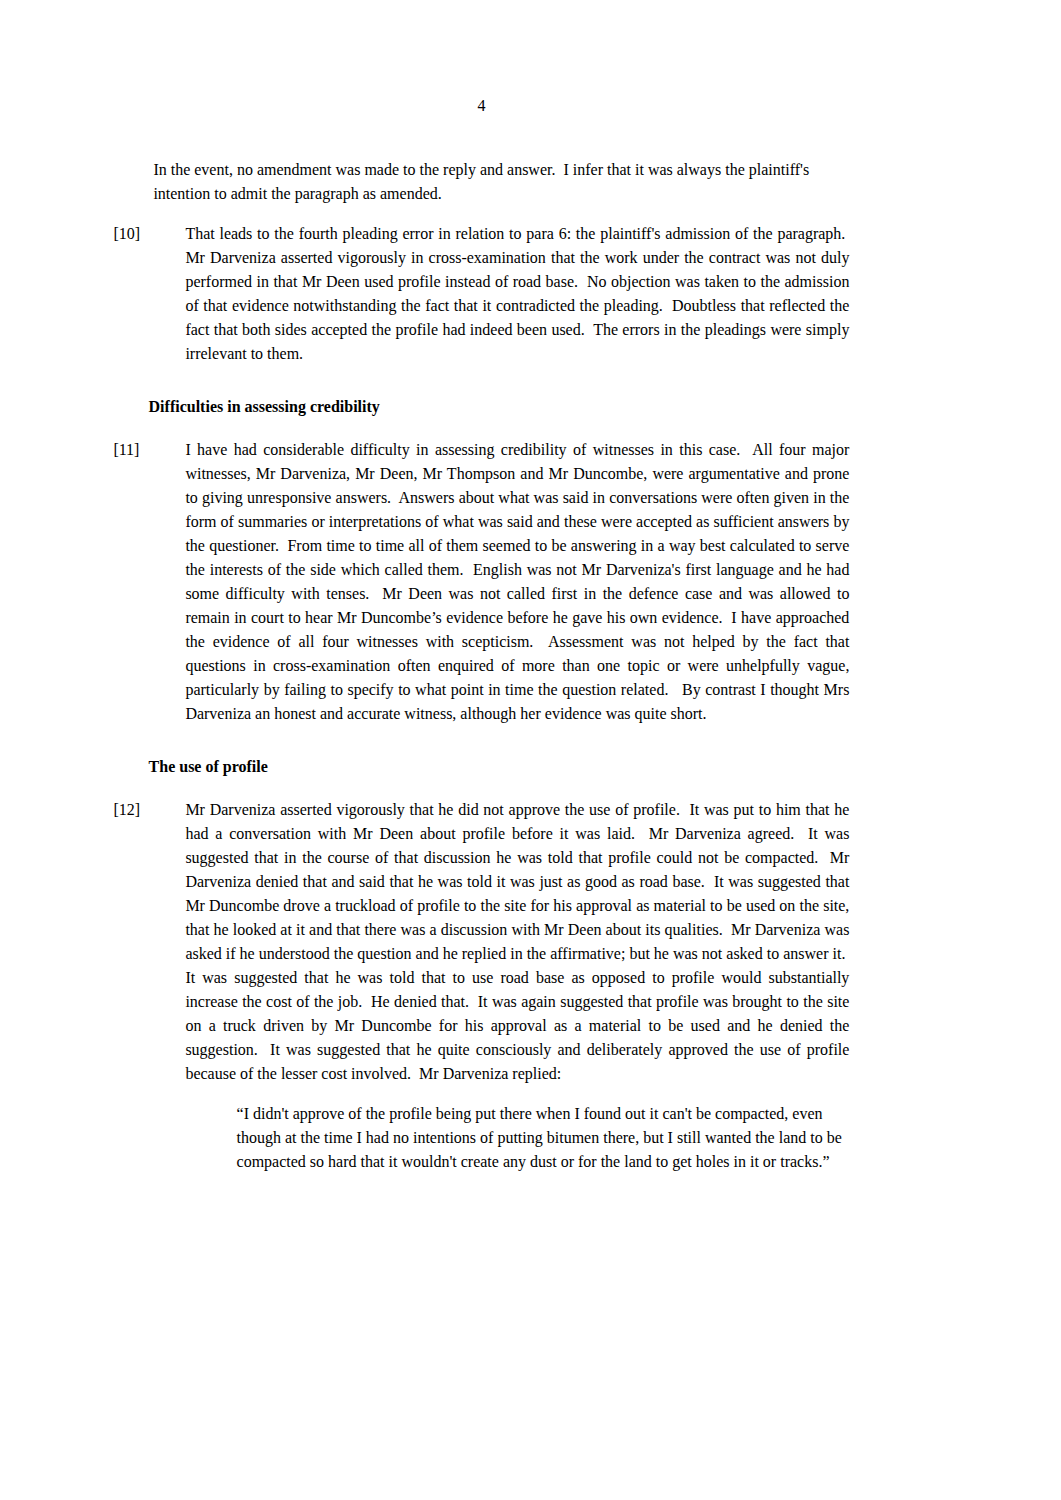4
In the event, no amendment was made to the reply and answer. I infer that it was always the plaintiff's intention to admit the paragraph as amended.
[10]
That leads to the fourth pleading error in relation to para 6: the plaintiff's admission of the paragraph. Mr Darveniza asserted vigorously in cross-examination that the work under the contract was not duly performed in that Mr Deen used profile instead of road base. No objection was taken to the admission of that evidence notwithstanding the fact that it contradicted the pleading. Doubtless that reflected the fact that both sides accepted the profile had indeed been used. The errors in the pleadings were simply irrelevant to them.
Difficulties in assessing credibility
[11]
I have had considerable difficulty in assessing credibility of witnesses in this case. All four major witnesses, Mr Darveniza, Mr Deen, Mr Thompson and Mr Duncombe, were argumentative and prone to giving unresponsive answers. Answers about what was said in conversations were often given in the form of summaries or interpretations of what was said and these were accepted as sufficient answers by the questioner. From time to time all of them seemed to be answering in a way best calculated to serve the interests of the side which called them. English was not Mr Darveniza's first language and he had some difficulty with tenses. Mr Deen was not called first in the defence case and was allowed to remain in court to hear Mr Duncombe’s evidence before he gave his own evidence. I have approached the evidence of all four witnesses with scepticism. Assessment was not helped by the fact that questions in cross-examination often enquired of more than one topic or were unhelpfully vague, particularly by failing to specify to what point in time the question related. By contrast I thought Mrs Darveniza an honest and accurate witness, although her evidence was quite short.
The use of profile
[12]
Mr Darveniza asserted vigorously that he did not approve the use of profile. It was put to him that he had a conversation with Mr Deen about profile before it was laid. Mr Darveniza agreed. It was suggested that in the course of that discussion he was told that profile could not be compacted. Mr Darveniza denied that and said that he was told it was just as good as road base. It was suggested that Mr Duncombe drove a truckload of profile to the site for his approval as material to be used on the site, that he looked at it and that there was a discussion with Mr Deen about its qualities. Mr Darveniza was asked if he understood the question and he replied in the affirmative; but he was not asked to answer it. It was suggested that he was told that to use road base as opposed to profile would substantially increase the cost of the job. He denied that. It was again suggested that profile was brought to the site on a truck driven by Mr Duncombe for his approval as a material to be used and he denied the suggestion. It was suggested that he quite consciously and deliberately approved the use of profile because of the lesser cost involved. Mr Darveniza replied:
“I didn't approve of the profile being put there when I found out it can't be compacted, even though at the time I had no intentions of putting bitumen there, but I still wanted the land to be compacted so hard that it wouldn't create any dust or for the land to get holes in it or tracks.”